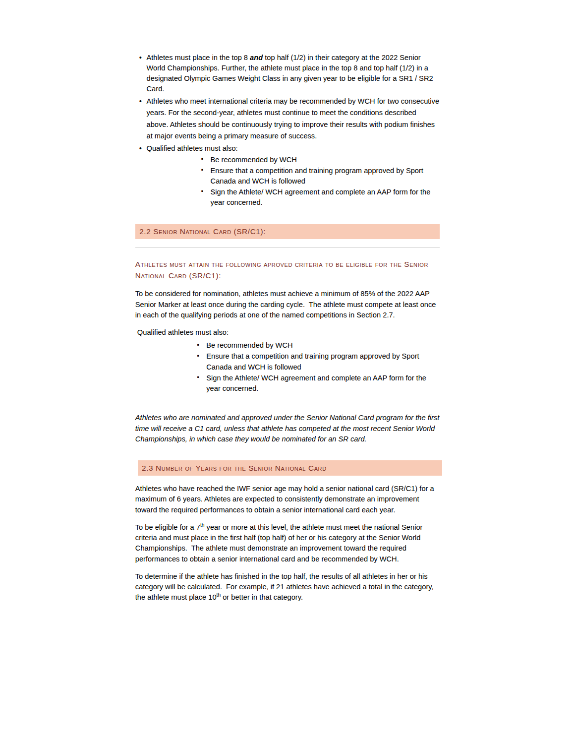Athletes must place in the top 8 and top half (1/2) in their category at the 2022 Senior World Championships. Further, the athlete must place in the top 8 and top half (1/2) in a designated Olympic Games Weight Class in any given year to be eligible for a SR1 / SR2 Card.
Athletes who meet international criteria may be recommended by WCH for two consecutive years. For the second-year, athletes must continue to meet the conditions described above. Athletes should be continuously trying to improve their results with podium finishes at major events being a primary measure of success.
Qualified athletes must also:
Be recommended by WCH
Ensure that a competition and training program approved by Sport Canada and WCH is followed
Sign the Athlete/ WCH agreement and complete an AAP form for the year concerned.
2.2 Senior National Card (SR/C1):
Athletes must attain the following aproved criteria to be eligible for the Senior National Card (SR/C1):
To be considered for nomination, athletes must achieve a minimum of 85% of the 2022 AAP Senior Marker at least once during the carding cycle. The athlete must compete at least once in each of the qualifying periods at one of the named competitions in Section 2.7.
Qualified athletes must also:
Be recommended by WCH
Ensure that a competition and training program approved by Sport Canada and WCH is followed
Sign the Athlete/ WCH agreement and complete an AAP form for the year concerned.
Athletes who are nominated and approved under the Senior National Card program for the first time will receive a C1 card, unless that athlete has competed at the most recent Senior World Championships, in which case they would be nominated for an SR card.
2.3 Number of Years for the Senior National Card
Athletes who have reached the IWF senior age may hold a senior national card (SR/C1) for a maximum of 6 years. Athletes are expected to consistently demonstrate an improvement toward the required performances to obtain a senior international card each year.
To be eligible for a 7th year or more at this level, the athlete must meet the national Senior criteria and must place in the first half (top half) of her or his category at the Senior World Championships. The athlete must demonstrate an improvement toward the required performances to obtain a senior international card and be recommended by WCH.
To determine if the athlete has finished in the top half, the results of all athletes in her or his category will be calculated. For example, if 21 athletes have achieved a total in the category, the athlete must place 10th or better in that category.